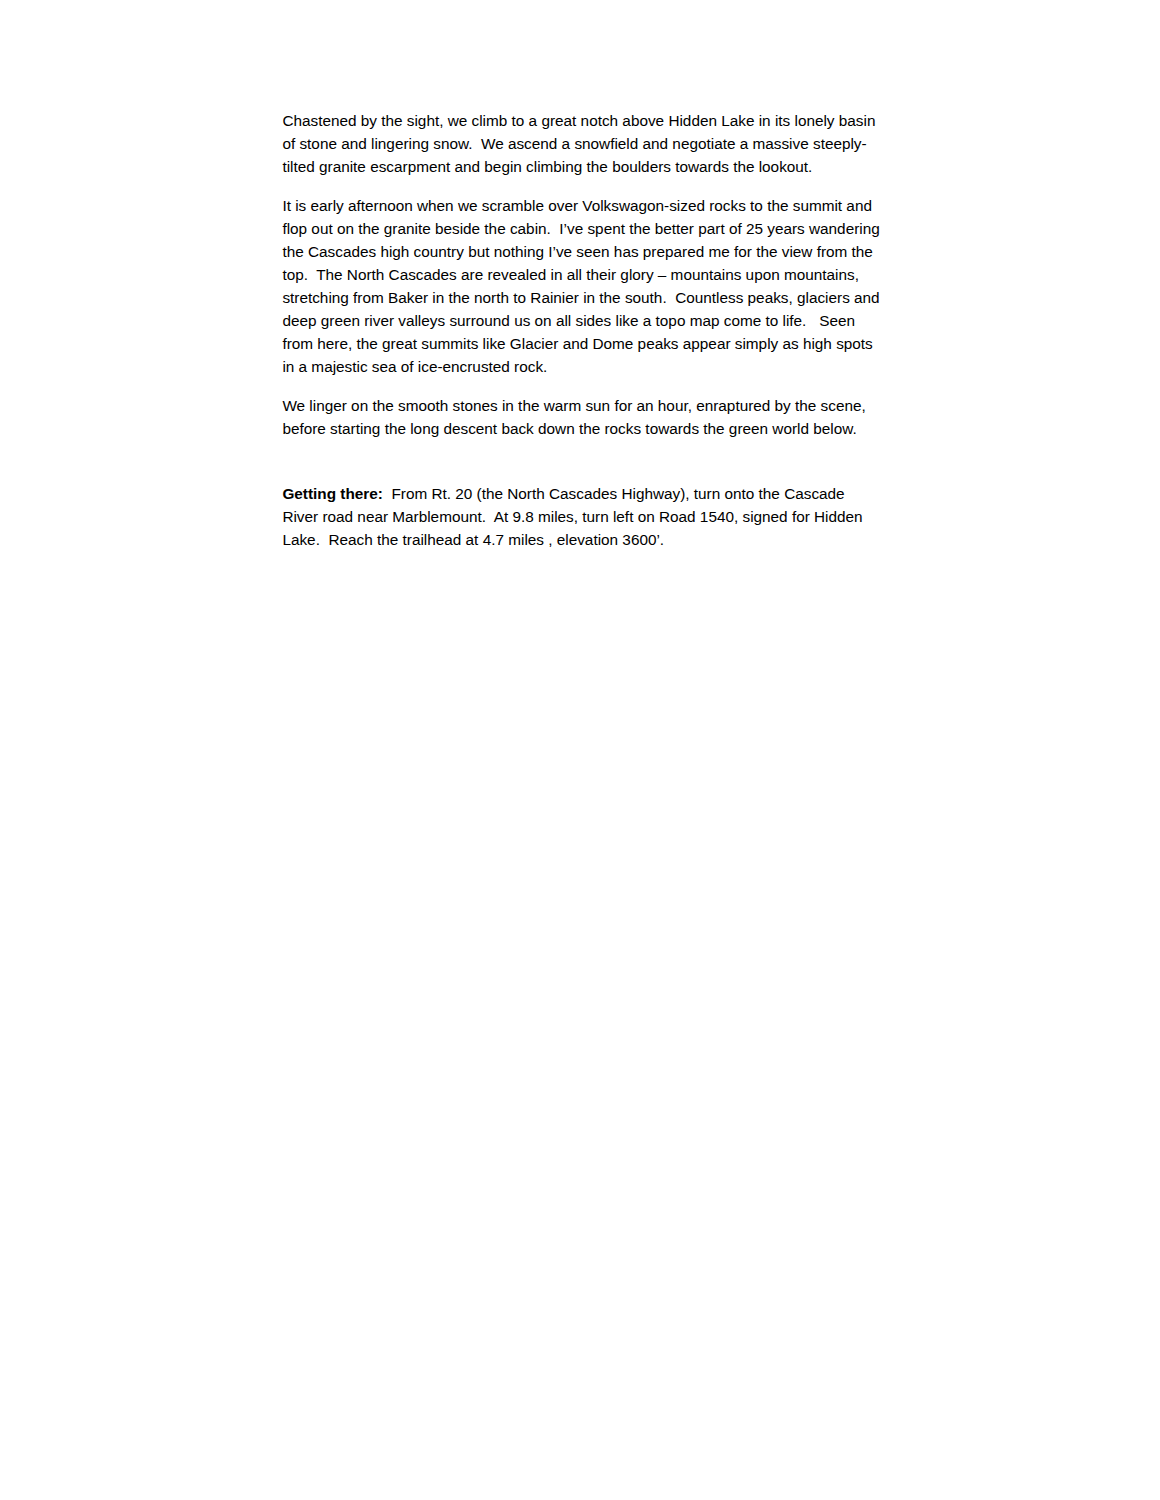Chastened by the sight, we climb to a great notch above Hidden Lake in its lonely basin of stone and lingering snow. We ascend a snowfield and negotiate a massive steeply-tilted granite escarpment and begin climbing the boulders towards the lookout.
It is early afternoon when we scramble over Volkswagon-sized rocks to the summit and flop out on the granite beside the cabin. I’ve spent the better part of 25 years wandering the Cascades high country but nothing I’ve seen has prepared me for the view from the top. The North Cascades are revealed in all their glory – mountains upon mountains, stretching from Baker in the north to Rainier in the south. Countless peaks, glaciers and deep green river valleys surround us on all sides like a topo map come to life. Seen from here, the great summits like Glacier and Dome peaks appear simply as high spots in a majestic sea of ice-encrusted rock.
We linger on the smooth stones in the warm sun for an hour, enraptured by the scene, before starting the long descent back down the rocks towards the green world below.
Getting there: From Rt. 20 (the North Cascades Highway), turn onto the Cascade River road near Marblemount. At 9.8 miles, turn left on Road 1540, signed for Hidden Lake. Reach the trailhead at 4.7 miles , elevation 3600’.